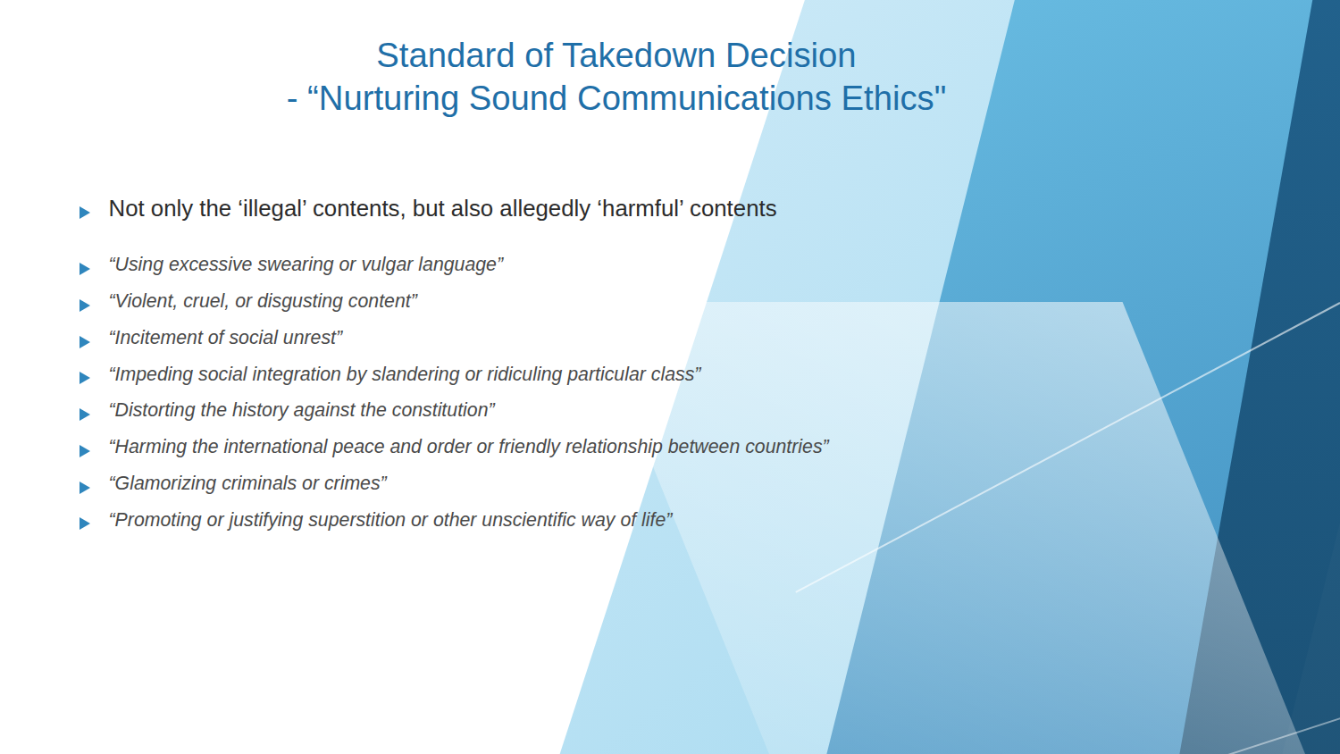Standard of Takedown Decision
- “Nurturing Sound Communications Ethics"
Not only the ‘illegal’ contents, but also allegedly ‘harmful’ contents
“Using excessive swearing or vulgar language”
“Violent, cruel, or disgusting content”
“Incitement of social unrest”
“Impeding social integration by slandering or ridiculing particular class”
“Distorting the history against the constitution”
“Harming the international peace and order or friendly relationship between countries”
“Glamorizing criminals or crimes”
“Promoting or justifying superstition or other unscientific way of life”